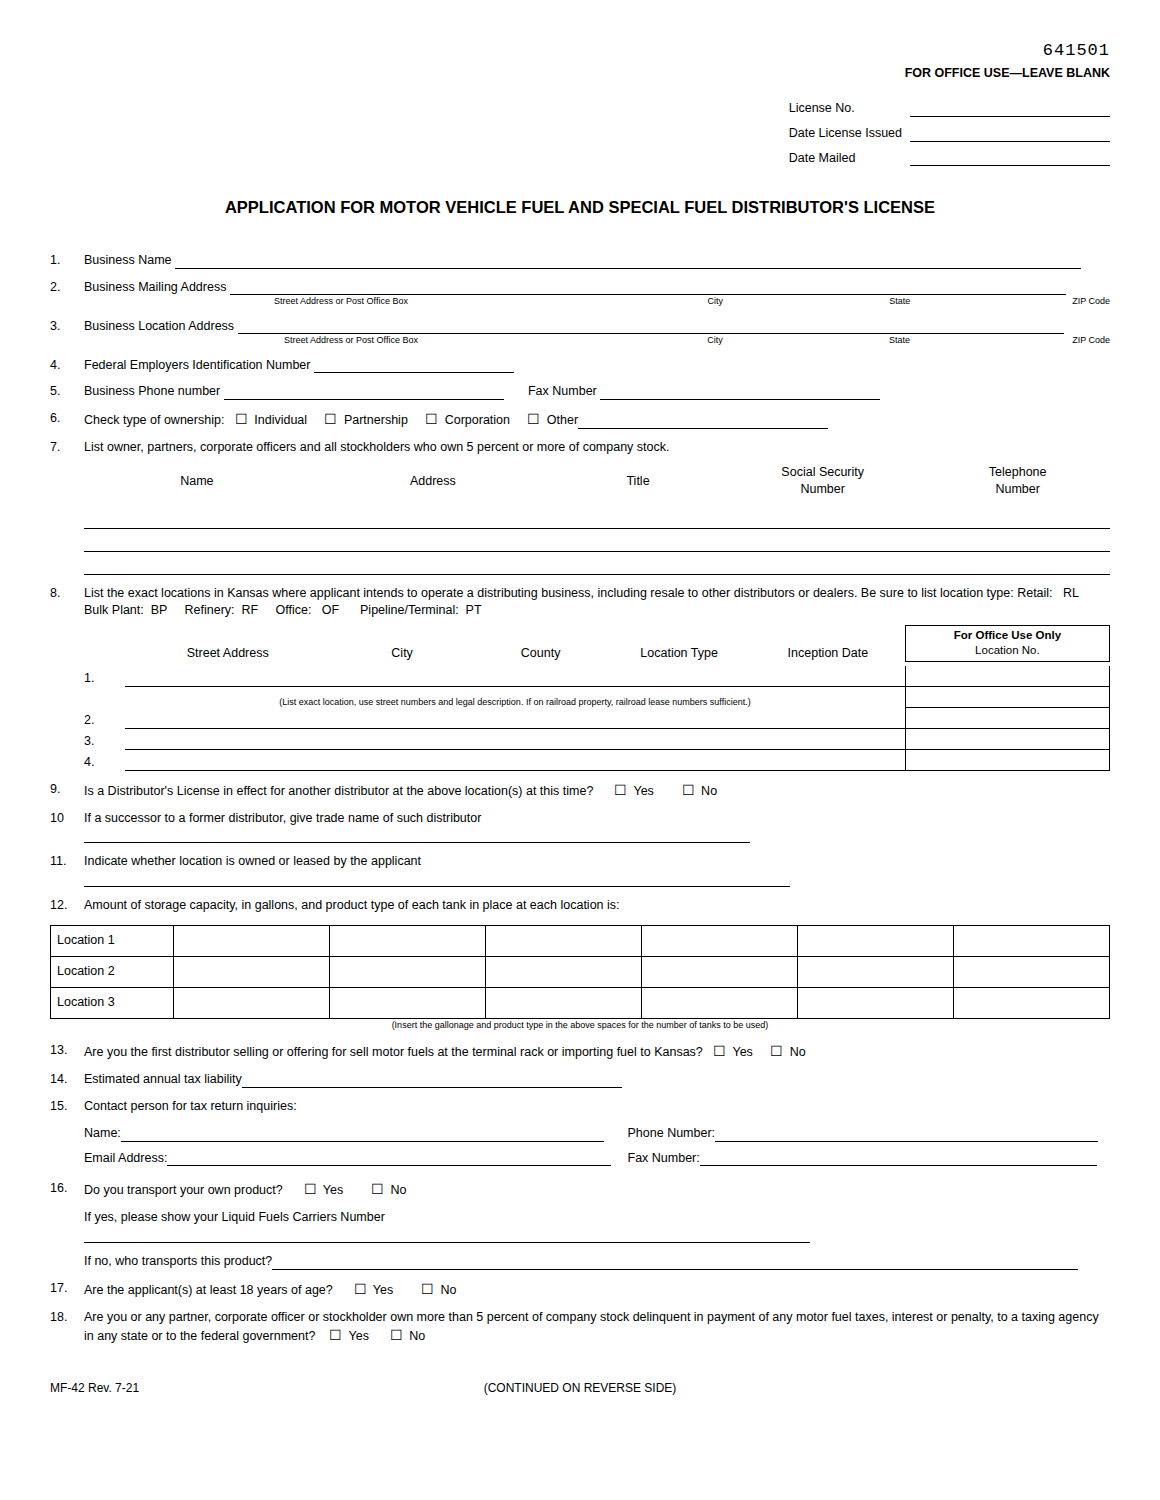641501
FOR OFFICE USE—LEAVE BLANK
| License No. | |
| Date License Issued | |
| Date Mailed | |
APPLICATION FOR MOTOR VEHICLE FUEL AND SPECIAL FUEL DISTRIBUTOR'S LICENSE
| 1. | Business Name |
| 2. | Business Mailing Address / / Street Address or Post Office Box / City / State / ZIP Code / |
| 3. | Business Location Address / / Street Address or Post Office Box / City / State / ZIP Code / |
| 4. | Federal Employers Identification Number |
| 5. | Business Phone number Fax Number |
| 6. | Check type of ownership: ☐ Individual ☐ Partnership ☐ Corporation ☐ Other |
| 7. | List owner, partners, corporate officers and all stockholders who own 5 percent or more of company stock. / Name / Address / Title / Social Security Number / Telephone Number / |
| 8. | List the exact locations in Kansas where applicant intends to operate a distributing business, including resale to other distributors or dealers. Be sure to list location type: Retail: RL Bulk Plant: BP Refinery: RF Office: OF Pipeline/Terminal: PT / / Street Address / City / County / Location Type / Inception Date / For Office Use Only Location No. / / 1. / / / / / (List exact location, use street numbers and legal description. If on railroad property, railroad lease numbers sufficient.) / / / 2. / / / / 3. / / / / 4. / / / |
| 9. | Is a Distributor's License in effect for another distributor at the above location(s) at this time? ☐ Yes ☐ No |
| 10 | If a successor to a former distributor, give trade name of such distributor |
| 11. | Indicate whether location is owned or leased by the applicant |
| 12. | Amount of storage capacity, in gallons, and product type of each tank in place at each location is: |
| Location 1 | | | | | | |
| Location 2 | | | | | | |
| Location 3 | | | | | | |
(Insert the gallonage and product type in the above spaces for the number of tanks to be used)
| 13. | Are you the first distributor selling or offering for sell motor fuels at the terminal rack or importing fuel to Kansas? ☐ Yes ☐ No |
| 14. | Estimated annual tax liability |
| 15. | Contact person for tax return inquiries: / Name: / Phone Number: / / Email Address: / Fax Number: / |
| 16. | Do you transport your own product? ☐ Yes ☐ No If yes, please show your Liquid Fuels Carriers Number If no, who transports this product? |
| 17. | Are the applicant(s) at least 18 years of age? ☐ Yes ☐ No |
| 18. | Are you or any partner, corporate officer or stockholder own more than 5 percent of company stock delinquent in payment of any motor fuel taxes, interest or penalty, to a taxing agency in any state or to the federal government? ☐ Yes ☐ No |
MF-42 Rev. 7-21 (CONTINUED ON REVERSE SIDE)